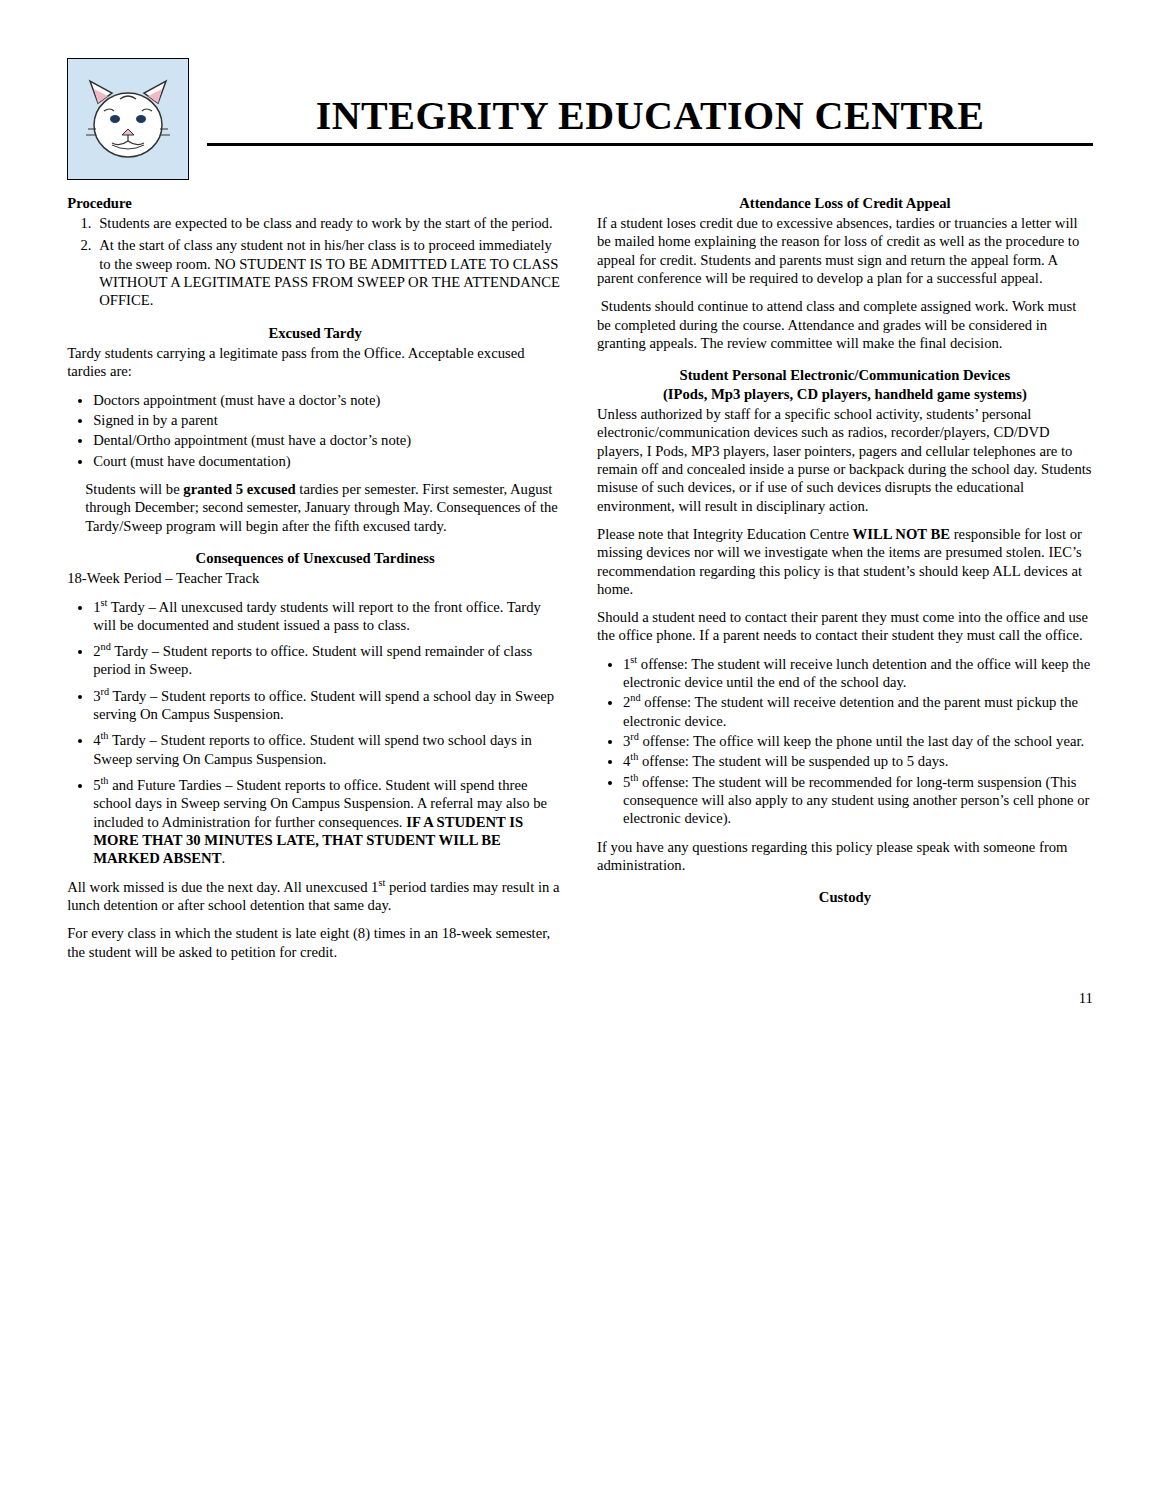Integrity Education Centre
Procedure
Students are expected to be class and ready to work by the start of the period.
At the start of class any student not in his/her class is to proceed immediately to the sweep room. No student is to be admitted late to class without a legitimate pass from sweep or the attendance office.
Excused Tardy
Tardy students carrying a legitimate pass from the Office. Acceptable excused tardies are:
Doctors appointment (must have a doctor’s note)
Signed in by a parent
Dental/Ortho appointment (must have a doctor’s note)
Court (must have documentation)
Students will be granted 5 excused tardies per semester. First semester, August through December; second semester, January through May. Consequences of the Tardy/Sweep program will begin after the fifth excused tardy.
Consequences of Unexcused Tardiness
18-Week Period – Teacher Track
1st Tardy – All unexcused tardy students will report to the front office. Tardy will be documented and student issued a pass to class.
2nd Tardy – Student reports to office. Student will spend remainder of class period in Sweep.
3rd Tardy – Student reports to office. Student will spend a school day in Sweep serving On Campus Suspension.
4th Tardy – Student reports to office. Student will spend two school days in Sweep serving On Campus Suspension.
5th and Future Tardies – Student reports to office. Student will spend three school days in Sweep serving On Campus Suspension. A referral may also be included to Administration for further consequences. If a student is more that 30 minutes late, that student will be marked absent.
All work missed is due the next day. All unexcused 1st period tardies may result in a lunch detention or after school detention that same day.
For every class in which the student is late eight (8) times in an 18-week semester, the student will be asked to petition for credit.
Attendance Loss of Credit Appeal
If a student loses credit due to excessive absences, tardies or truancies a letter will be mailed home explaining the reason for loss of credit as well as the procedure to appeal for credit. Students and parents must sign and return the appeal form. A parent conference will be required to develop a plan for a successful appeal.
Students should continue to attend class and complete assigned work. Work must be completed during the course. Attendance and grades will be considered in granting appeals. The review committee will make the final decision.
Student Personal Electronic/Communication Devices
(IPods, Mp3 players, CD players, handheld game systems)
Unless authorized by staff for a specific school activity, students’ personal electronic/communication devices such as radios, recorder/players, CD/DVD players, I Pods, MP3 players, laser pointers, pagers and cellular telephones are to remain off and concealed inside a purse or backpack during the school day. Students misuse of such devices, or if use of such devices disrupts the educational environment, will result in disciplinary action.
Please note that Integrity Education Centre WILL NOT BE responsible for lost or missing devices nor will we investigate when the items are presumed stolen. IEC’s recommendation regarding this policy is that student’s should keep ALL devices at home.
Should a student need to contact their parent they must come into the office and use the office phone. If a parent needs to contact their student they must call the office.
1st offense: The student will receive lunch detention and the office will keep the electronic device until the end of the school day.
2nd offense: The student will receive detention and the parent must pickup the electronic device.
3rd offense: The office will keep the phone until the last day of the school year.
4th offense: The student will be suspended up to 5 days.
5th offense: The student will be recommended for long-term suspension (This consequence will also apply to any student using another person’s cell phone or electronic device).
If you have any questions regarding this policy please speak with someone from administration.
Custody
11